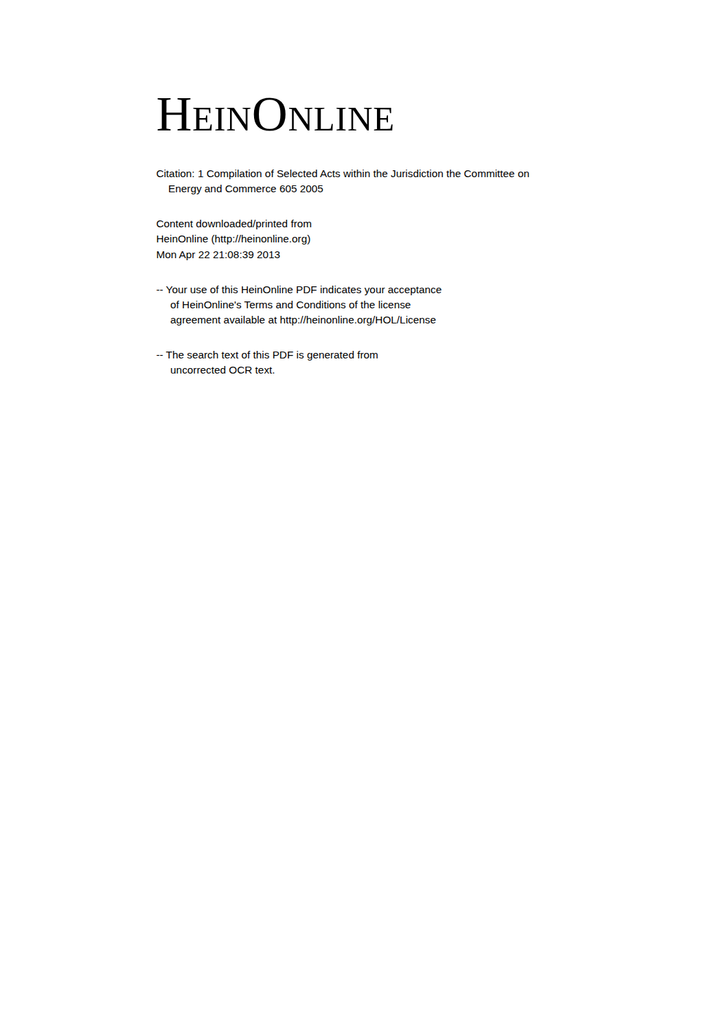HEINONLINE
Citation: 1 Compilation of Selected Acts within the Jurisdiction the Committee on Energy and Commerce 605 2005
Content downloaded/printed from
HeinOnline (http://heinonline.org)
Mon Apr 22 21:08:39 2013
-- Your use of this HeinOnline PDF indicates your acceptance
of HeinOnline's Terms and Conditions of the license
agreement available at http://heinonline.org/HOL/License
-- The search text of this PDF is generated from
uncorrected OCR text.